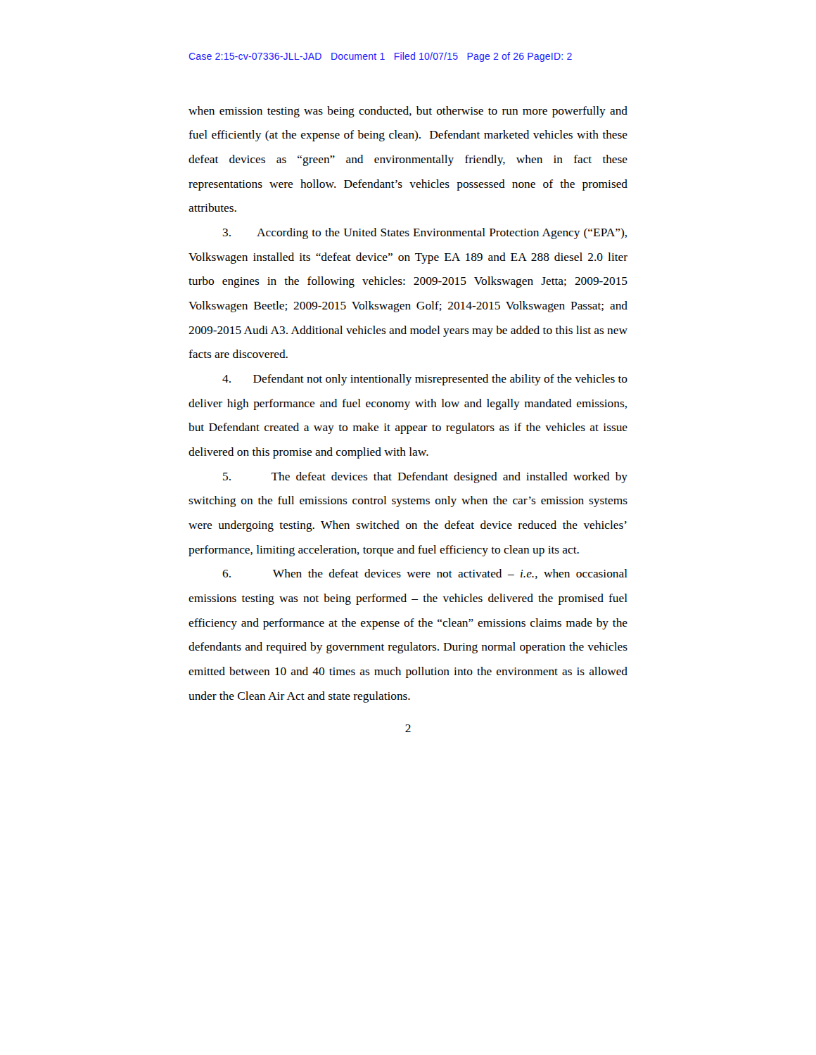Case 2:15-cv-07336-JLL-JAD Document 1 Filed 10/07/15 Page 2 of 26 PageID: 2
when emission testing was being conducted, but otherwise to run more powerfully and fuel efficiently (at the expense of being clean). Defendant marketed vehicles with these defeat devices as “green” and environmentally friendly, when in fact these representations were hollow. Defendant’s vehicles possessed none of the promised attributes.
3. According to the United States Environmental Protection Agency (“EPA”), Volkswagen installed its “defeat device” on Type EA 189 and EA 288 diesel 2.0 liter turbo engines in the following vehicles: 2009-2015 Volkswagen Jetta; 2009-2015 Volkswagen Beetle; 2009-2015 Volkswagen Golf; 2014-2015 Volkswagen Passat; and 2009-2015 Audi A3. Additional vehicles and model years may be added to this list as new facts are discovered.
4. Defendant not only intentionally misrepresented the ability of the vehicles to deliver high performance and fuel economy with low and legally mandated emissions, but Defendant created a way to make it appear to regulators as if the vehicles at issue delivered on this promise and complied with law.
5. The defeat devices that Defendant designed and installed worked by switching on the full emissions control systems only when the car’s emission systems were undergoing testing. When switched on the defeat device reduced the vehicles’ performance, limiting acceleration, torque and fuel efficiency to clean up its act.
6. When the defeat devices were not activated – i.e., when occasional emissions testing was not being performed – the vehicles delivered the promised fuel efficiency and performance at the expense of the “clean” emissions claims made by the defendants and required by government regulators. During normal operation the vehicles emitted between 10 and 40 times as much pollution into the environment as is allowed under the Clean Air Act and state regulations.
2